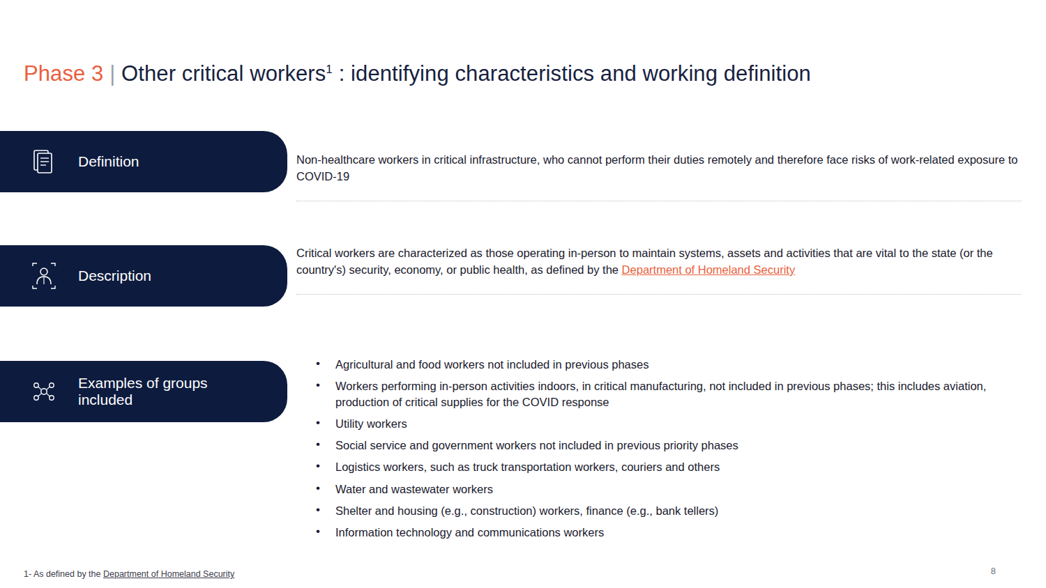Phase 3 | Other critical workers1 : identifying characteristics and working definition
Definition
Non-healthcare workers in critical infrastructure, who cannot perform their duties remotely and therefore face risks of work-related exposure to COVID-19
Description
Critical workers are characterized as those operating in-person to maintain systems, assets and activities that are vital to the state (or the country's) security, economy, or public health, as defined by the Department of Homeland Security
Examples of groups
included
Agricultural and food workers not included in previous phases
Workers performing in-person activities indoors, in critical manufacturing, not included in previous phases; this includes aviation, production of critical supplies for the COVID response
Utility workers
Social service and government workers not included in previous priority phases
Logistics workers, such as truck transportation workers, couriers and others
Water and wastewater workers
Shelter and housing (e.g., construction) workers, finance (e.g., bank tellers)
Information technology and communications workers
1- As defined by the Department of Homeland Security
8